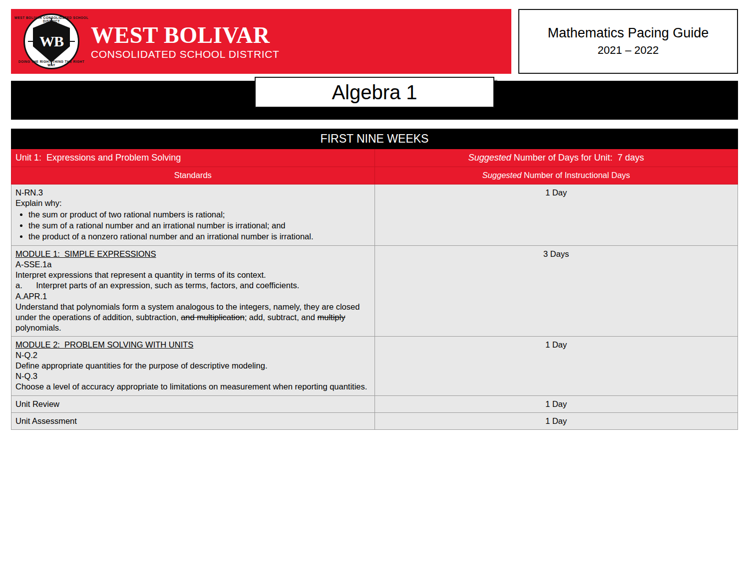West Bolivar Consolidated School District
WB
Doing the right thing the right way
WEST BOLIVAR
CONSOLIDATED SCHOOL DISTRICT
Mathematics Pacing Guide
2021 – 2022
Algebra 1
| FIRST NINE WEEKS |
| --- |
| Unit 1: Expressions and Problem Solving | Suggested Number of Days for Unit: 7 days |
| Standards | Suggested Number of Instructional Days |
| N-RN.3 Explain why: the sum or product of two rational numbers is rational; the sum of a rational number and an irrational number is irrational; and the product of a nonzero rational number and an irrational number is irrational. | 1 Day |
| MODULE 1: SIMPLE EXPRESSIONS A-SSE.1a Interpret expressions that represent a quantity in terms of its context. a. Interpret parts of an expression, such as terms, factors, and coefficients. A.APR.1 Understand that polynomials form a system analogous to the integers, namely, they are closed under the operations of addition, subtraction, and multiplication ; add, subtract, and multiply polynomials. | 3 Days |
| MODULE 2: PROBLEM SOLVING WITH UNITS N-Q.2 Define appropriate quantities for the purpose of descriptive modeling. N-Q.3 Choose a level of accuracy appropriate to limitations on measurement when reporting quantities. | 1 Day |
| Unit Review | 1 Day |
| Unit Assessment | 1 Day |